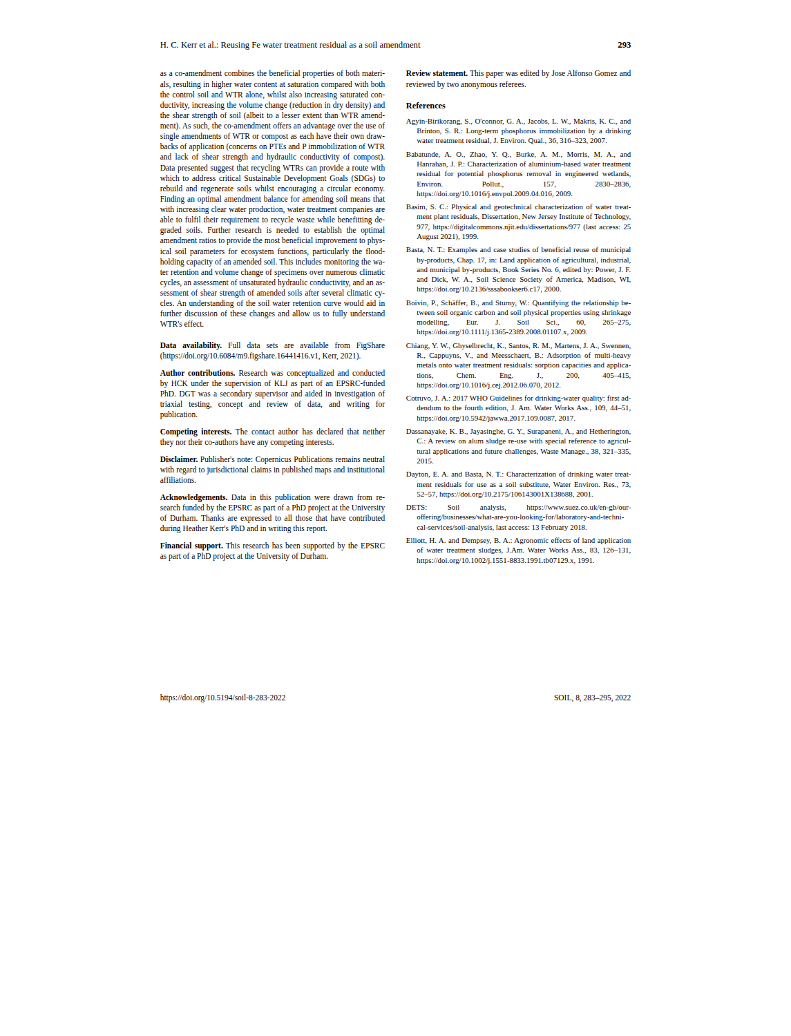H. C. Kerr et al.: Reusing Fe water treatment residual as a soil amendment 293
as a co-amendment combines the beneficial properties of both materials, resulting in higher water content at saturation compared with both the control soil and WTR alone, whilst also increasing saturated conductivity, increasing the volume change (reduction in dry density) and the shear strength of soil (albeit to a lesser extent than WTR amendment). As such, the co-amendment offers an advantage over the use of single amendments of WTR or compost as each have their own drawbacks of application (concerns on PTEs and P immobilization of WTR and lack of shear strength and hydraulic conductivity of compost). Data presented suggest that recycling WTRs can provide a route with which to address critical Sustainable Development Goals (SDGs) to rebuild and regenerate soils whilst encouraging a circular economy. Finding an optimal amendment balance for amending soil means that with increasing clear water production, water treatment companies are able to fulfil their requirement to recycle waste while benefitting degraded soils. Further research is needed to establish the optimal amendment ratios to provide the most beneficial improvement to physical soil parameters for ecosystem functions, particularly the flood-holding capacity of an amended soil. This includes monitoring the water retention and volume change of specimens over numerous climatic cycles, an assessment of unsaturated hydraulic conductivity, and an assessment of shear strength of amended soils after several climatic cycles. An understanding of the soil water retention curve would aid in further discussion of these changes and allow us to fully understand WTR's effect.
Data availability. Full data sets are available from FigShare (https://doi.org/10.6084/m9.figshare.16441416.v1, Kerr, 2021).
Author contributions. Research was conceptualized and conducted by HCK under the supervision of KLJ as part of an EPSRC-funded PhD. DGT was a secondary supervisor and aided in investigation of triaxial testing, concept and review of data, and writing for publication.
Competing interests. The contact author has declared that neither they nor their co-authors have any competing interests.
Disclaimer. Publisher's note: Copernicus Publications remains neutral with regard to jurisdictional claims in published maps and institutional affiliations.
Acknowledgements. Data in this publication were drawn from research funded by the EPSRC as part of a PhD project at the University of Durham. Thanks are expressed to all those that have contributed during Heather Kerr's PhD and in writing this report.
Financial support. This research has been supported by the EPSRC as part of a PhD project at the University of Durham.
Review statement. This paper was edited by Jose Alfonso Gomez and reviewed by two anonymous referees.
References
Agyin-Birikorang, S., O'connor, G. A., Jacobs, L. W., Makris, K. C., and Brinton, S. R.: Long-term phosphorus immobilization by a drinking water treatment residual, J. Environ. Qual., 36, 316–323, 2007.
Babatunde, A. O., Zhao, Y. Q., Burke, A. M., Morris, M. A., and Hanrahan, J. P.: Characterization of aluminium-based water treatment residual for potential phosphorus removal in engineered wetlands, Environ. Pollut., 157, 2830–2836, https://doi.org/10.1016/j.envpol.2009.04.016, 2009.
Basim, S. C.: Physical and geotechnical characterization of water treatment plant residuals, Dissertation, New Jersey Institute of Technology, 977, https://digitalcommons.njit.edu/dissertations/977 (last access: 25 August 2021), 1999.
Basta, N. T.: Examples and case studies of beneficial reuse of municipal by-products, Chap. 17, in: Land application of agricultural, industrial, and municipal by-products, Book Series No. 6, edited by: Power, J. F. and Dick, W. A., Soil Science Society of America, Madison, WI, https://doi.org/10.2136/sssabookser6.c17, 2000.
Boivin, P., Schäffer, B., and Sturny, W.: Quantifying the relationship between soil organic carbon and soil physical properties using shrinkage modelling, Eur. J. Soil Sci., 60, 265–275, https://doi.org/10.1111/j.1365-2389.2008.01107.x, 2009.
Chiang, Y. W., Ghyselbrecht, K., Santos, R. M., Martens, J. A., Swennen, R., Cappuyns, V., and Meesschaert, B.: Adsorption of multi-heavy metals onto water treatment residuals: sorption capacities and applications, Chem. Eng. J., 200, 405–415, https://doi.org/10.1016/j.cej.2012.06.070, 2012.
Cotruvo, J. A.: 2017 WHO Guidelines for drinking-water quality: first addendum to the fourth edition, J. Am. Water Works Ass., 109, 44–51, https://doi.org/10.5942/jawwa.2017.109.0087, 2017.
Dassanayake, K. B., Jayasinghe, G. Y., Surapaneni, A., and Hetherington, C.: A review on alum sludge re-use with special reference to agricultural applications and future challenges, Waste Manage., 38, 321–335, 2015.
Dayton, E. A. and Basta, N. T.: Characterization of drinking water treatment residuals for use as a soil substitute, Water Environ. Res., 73, 52–57, https://doi.org/10.2175/106143001X138688, 2001.
DETS: Soil analysis, https://www.suez.co.uk/en-gb/our-offering/businesses/what-are-you-looking-for/laboratory-and-technical-services/soil-analysis, last access: 13 February 2018.
Elliott, H. A. and Dempsey, B. A.: Agronomic effects of land application of water treatment sludges, J.Am. Water Works Ass., 83, 126–131, https://doi.org/10.1002/j.1551-8833.1991.tb07129.x, 1991.
https://doi.org/10.5194/soil-8-283-2022 SOIL, 8, 283–295, 2022